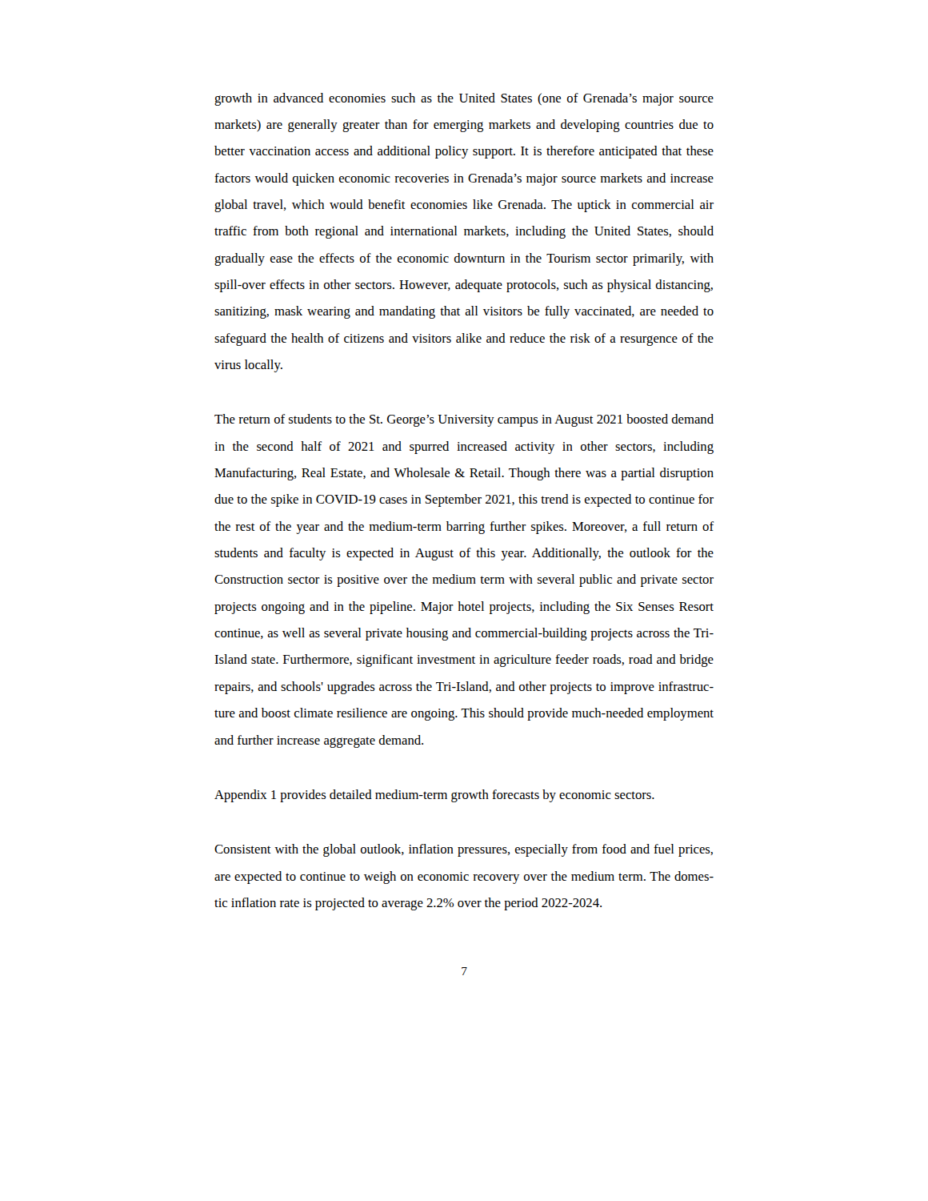growth in advanced economies such as the United States (one of Grenada’s major source markets) are generally greater than for emerging markets and developing countries due to better vaccination access and additional policy support. It is therefore anticipated that these factors would quicken economic recoveries in Grenada’s major source markets and increase global travel, which would benefit economies like Grenada. The uptick in commercial air traffic from both regional and international markets, including the United States, should gradually ease the effects of the economic downturn in the Tourism sector primarily, with spill-over effects in other sectors. However, adequate protocols, such as physical distancing, sanitizing, mask wearing and mandating that all visitors be fully vaccinated, are needed to safeguard the health of citizens and visitors alike and reduce the risk of a resurgence of the virus locally.
The return of students to the St. George’s University campus in August 2021 boosted demand in the second half of 2021 and spurred increased activity in other sectors, including Manufacturing, Real Estate, and Wholesale & Retail. Though there was a partial disruption due to the spike in COVID-19 cases in September 2021, this trend is expected to continue for the rest of the year and the medium-term barring further spikes. Moreover, a full return of students and faculty is expected in August of this year. Additionally, the outlook for the Construction sector is positive over the medium term with several public and private sector projects ongoing and in the pipeline. Major hotel projects, including the Six Senses Resort continue, as well as several private housing and commercial-building projects across the Tri-Island state. Furthermore, significant investment in agriculture feeder roads, road and bridge repairs, and schools' upgrades across the Tri-Island, and other projects to improve infrastructure and boost climate resilience are ongoing. This should provide much-needed employment and further increase aggregate demand.
Appendix 1 provides detailed medium-term growth forecasts by economic sectors.
Consistent with the global outlook, inflation pressures, especially from food and fuel prices, are expected to continue to weigh on economic recovery over the medium term. The domestic inflation rate is projected to average 2.2% over the period 2022-2024.
7